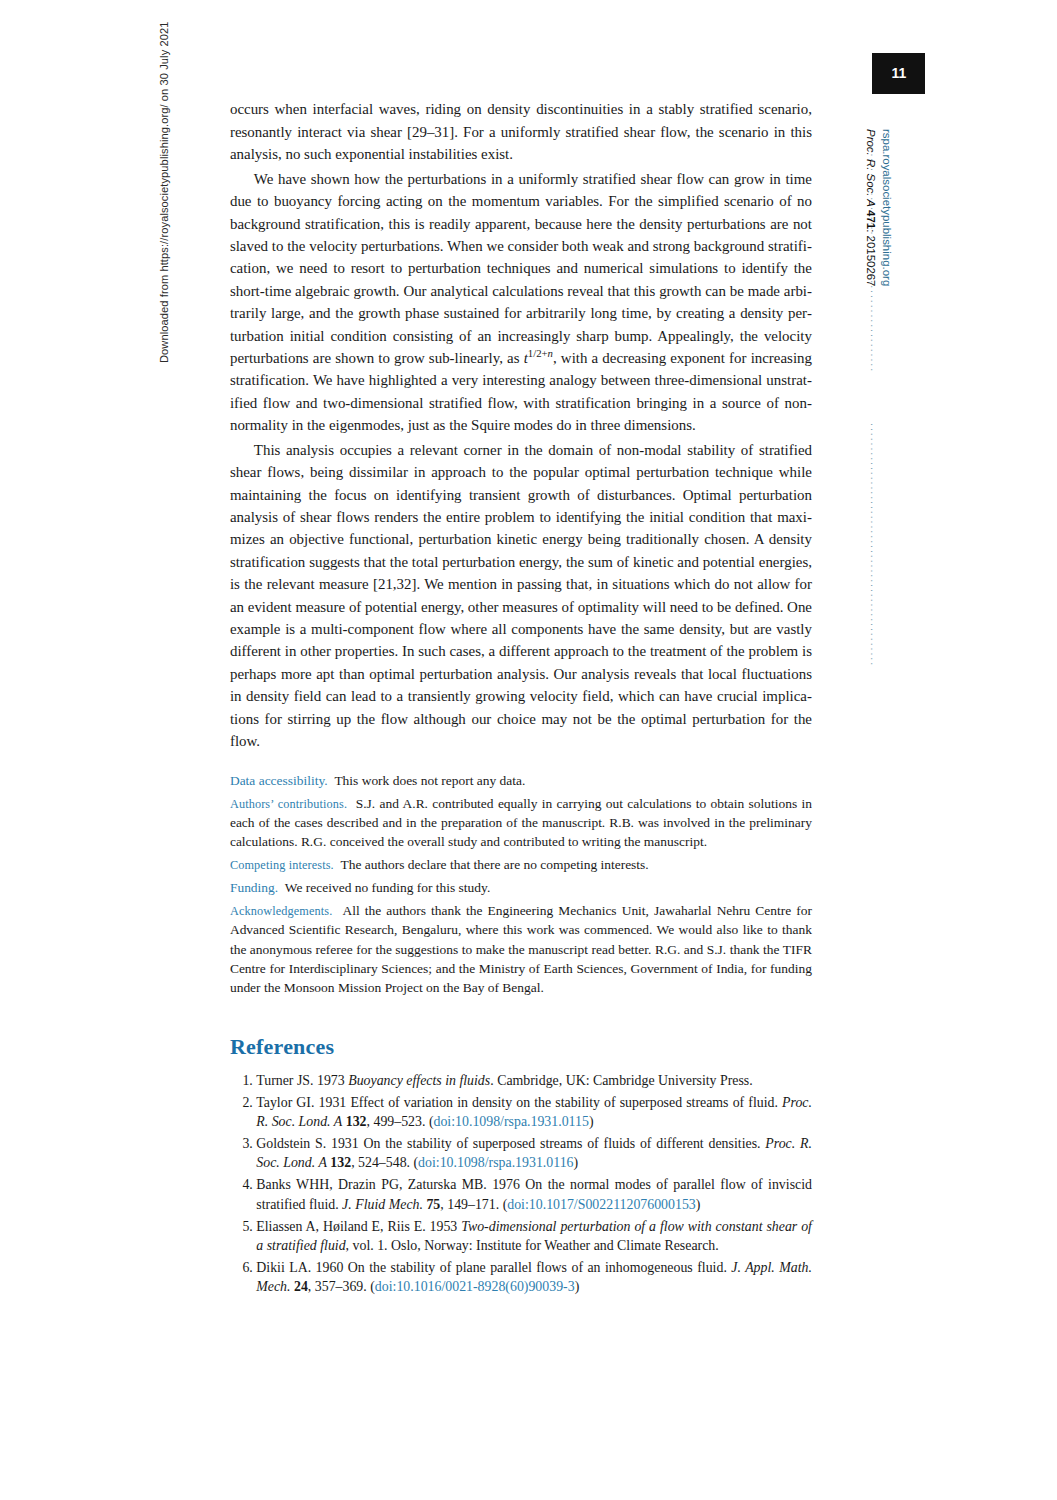11
Downloaded from https://royalsocietypublishing.org/ on 30 July 2021
rspa.royalsocietypublishing.org
Proc. R. Soc. A 471: 20150267
..................................................
..................................................
occurs when interfacial waves, riding on density discontinuities in a stably stratified scenario, resonantly interact via shear [29–31]. For a uniformly stratified shear flow, the scenario in this analysis, no such exponential instabilities exist.
We have shown how the perturbations in a uniformly stratified shear flow can grow in time due to buoyancy forcing acting on the momentum variables. For the simplified scenario of no background stratification, this is readily apparent, because here the density perturbations are not slaved to the velocity perturbations. When we consider both weak and strong background stratification, we need to resort to perturbation techniques and numerical simulations to identify the short-time algebraic growth. Our analytical calculations reveal that this growth can be made arbitrarily large, and the growth phase sustained for arbitrarily long time, by creating a density perturbation initial condition consisting of an increasingly sharp bump. Appealingly, the velocity perturbations are shown to grow sub-linearly, as t1/2+n, with a decreasing exponent for increasing stratification. We have highlighted a very interesting analogy between three-dimensional unstratified flow and two-dimensional stratified flow, with stratification bringing in a source of non-normality in the eigenmodes, just as the Squire modes do in three dimensions.
This analysis occupies a relevant corner in the domain of non-modal stability of stratified shear flows, being dissimilar in approach to the popular optimal perturbation technique while maintaining the focus on identifying transient growth of disturbances. Optimal perturbation analysis of shear flows renders the entire problem to identifying the initial condition that maximizes an objective functional, perturbation kinetic energy being traditionally chosen. A density stratification suggests that the total perturbation energy, the sum of kinetic and potential energies, is the relevant measure [21,32]. We mention in passing that, in situations which do not allow for an evident measure of potential energy, other measures of optimality will need to be defined. One example is a multi-component flow where all components have the same density, but are vastly different in other properties. In such cases, a different approach to the treatment of the problem is perhaps more apt than optimal perturbation analysis. Our analysis reveals that local fluctuations in density field can lead to a transiently growing velocity field, which can have crucial implications for stirring up the flow although our choice may not be the optimal perturbation for the flow.
Data accessibility. This work does not report any data.
Authors’ contributions. S.J. and A.R. contributed equally in carrying out calculations to obtain solutions in each of the cases described and in the preparation of the manuscript. R.B. was involved in the preliminary calculations. R.G. conceived the overall study and contributed to writing the manuscript.
Competing interests. The authors declare that there are no competing interests.
Funding. We received no funding for this study.
Acknowledgements. All the authors thank the Engineering Mechanics Unit, Jawaharlal Nehru Centre for Advanced Scientific Research, Bengaluru, where this work was commenced. We would also like to thank the anonymous referee for the suggestions to make the manuscript read better. R.G. and S.J. thank the TIFR Centre for Interdisciplinary Sciences; and the Ministry of Earth Sciences, Government of India, for funding under the Monsoon Mission Project on the Bay of Bengal.
References
Turner JS. 1973 Buoyancy effects in fluids. Cambridge, UK: Cambridge University Press.
Taylor GI. 1931 Effect of variation in density on the stability of superposed streams of fluid. Proc. R. Soc. Lond. A 132, 499–523. (doi:10.1098/rspa.1931.0115)
Goldstein S. 1931 On the stability of superposed streams of fluids of different densities. Proc. R. Soc. Lond. A 132, 524–548. (doi:10.1098/rspa.1931.0116)
Banks WHH, Drazin PG, Zaturska MB. 1976 On the normal modes of parallel flow of inviscid stratified fluid. J. Fluid Mech. 75, 149–171. (doi:10.1017/S0022112076000153)
Eliassen A, Høiland E, Riis E. 1953 Two-dimensional perturbation of a flow with constant shear of a stratified fluid, vol. 1. Oslo, Norway: Institute for Weather and Climate Research.
Dikii LA. 1960 On the stability of plane parallel flows of an inhomogeneous fluid. J. Appl. Math. Mech. 24, 357–369. (doi:10.1016/0021-8928(60)90039-3)